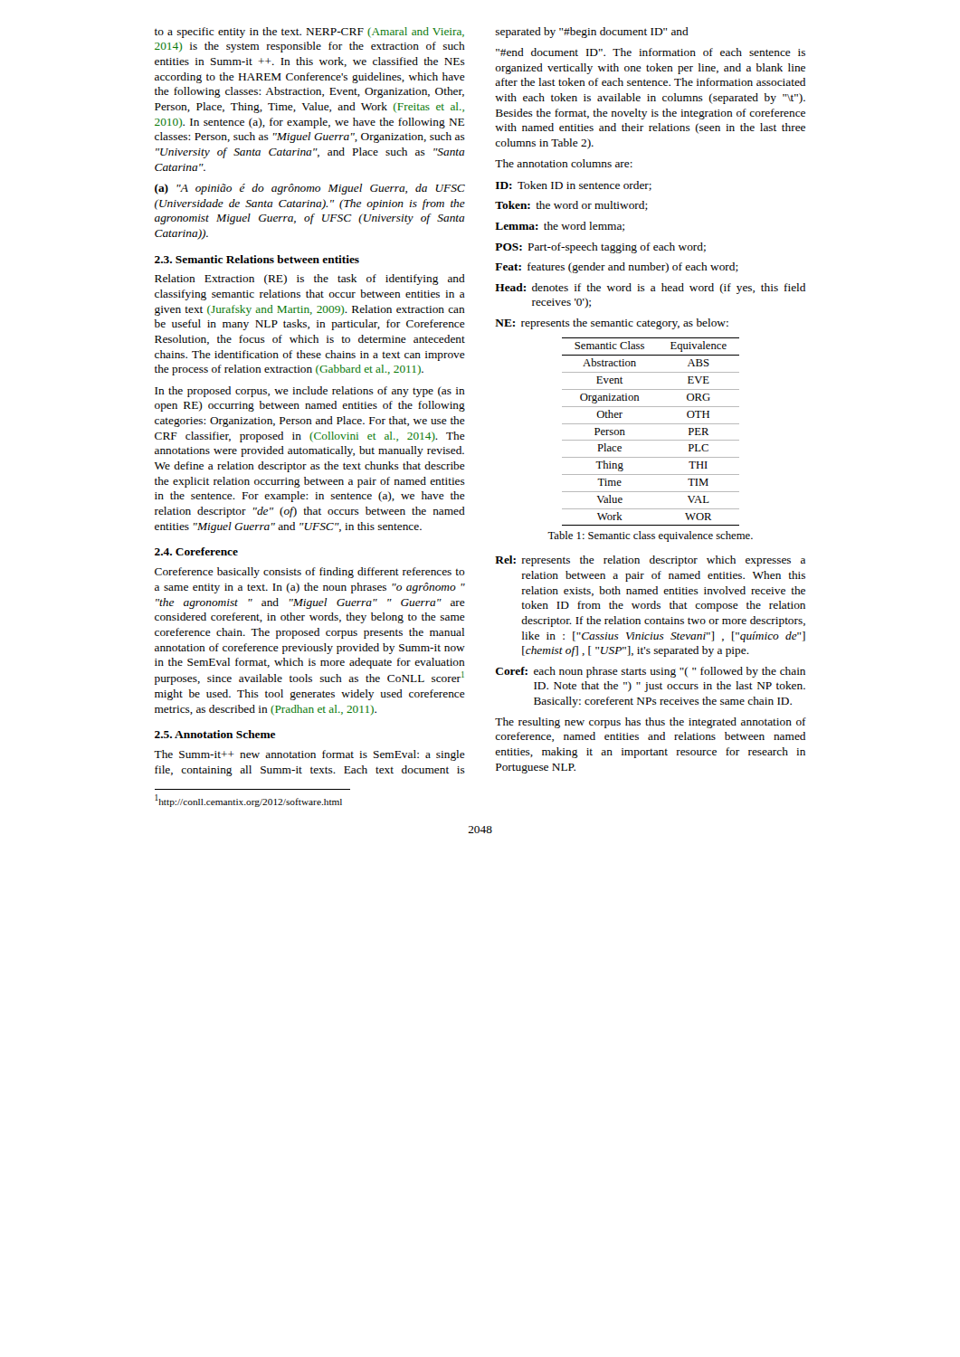to a specific entity in the text. NERP-CRF (Amaral and Vieira, 2014) is the system responsible for the extraction of such entities in Summ-it ++. In this work, we classified the NEs according to the HAREM Conference's guidelines, which have the following classes: Abstraction, Event, Organization, Other, Person, Place, Thing, Time, Value, and Work (Freitas et al., 2010). In sentence (a), for example, we have the following NE classes: Person, such as "Miguel Guerra", Organization, such as "University of Santa Catarina", and Place such as "Santa Catarina".
(a) "A opinião é do agrônomo Miguel Guerra, da UFSC (Universidade de Santa Catarina)." (The opinion is from the agronomist Miguel Guerra, of UFSC (University of Santa Catarina)).
2.3. Semantic Relations between entities
Relation Extraction (RE) is the task of identifying and classifying semantic relations that occur between entities in a given text (Jurafsky and Martin, 2009). Relation extraction can be useful in many NLP tasks, in particular, for Coreference Resolution, the focus of which is to determine antecedent chains. The identification of these chains in a text can improve the process of relation extraction (Gabbard et al., 2011).
In the proposed corpus, we include relations of any type (as in open RE) occurring between named entities of the following categories: Organization, Person and Place. For that, we use the CRF classifier, proposed in (Collovini et al., 2014). The annotations were provided automatically, but manually revised. We define a relation descriptor as the text chunks that describe the explicit relation occurring between a pair of named entities in the sentence. For example: in sentence (a), we have the relation descriptor "de" (of) that occurs between the named entities "Miguel Guerra" and "UFSC", in this sentence.
2.4. Coreference
Coreference basically consists of finding different references to a same entity in a text. In (a) the noun phrases "o agrônomo " "the agronomist " and "Miguel Guerra" " Guerra" are considered coreferent, in other words, they belong to the same coreference chain. The proposed corpus presents the manual annotation of coreference previously provided by Summ-it now in the SemEval format, which is more adequate for evaluation purposes, since available tools such as the CoNLL scorer1 might be used. This tool generates widely used coreference metrics, as described in (Pradhan et al., 2011).
2.5. Annotation Scheme
The Summ-it++ new annotation format is SemEval: a single file, containing all Summ-it texts. Each text document is separated by "#begin document ID" and
"#end document ID". The information of each sentence is organized vertically with one token per line, and a blank line after the last token of each sentence. The information associated with each token is available in columns (separated by "\t"). Besides the format, the novelty is the integration of coreference with named entities and their relations (seen in the last three columns in Table 2).
The annotation columns are:
ID:
Token ID in sentence order;
Token:
the word or multiword;
Lemma:
the word lemma;
POS:
Part-of-speech tagging of each word;
Feat:
features (gender and number) of each word;
Head:
denotes if the word is a head word (if yes, this field receives '0');
NE:
represents the semantic category, as below:
| Semantic Class | Equivalence |
| --- | --- |
| Abstraction | ABS |
| Event | EVE |
| Organization | ORG |
| Other | OTH |
| Person | PER |
| Place | PLC |
| Thing | THI |
| Time | TIM |
| Value | VAL |
| Work | WOR |
Table 1: Semantic class equivalence scheme.
Rel:
represents the relation descriptor which expresses a relation between a pair of named entities. When this relation exists, both named entities involved receive the token ID from the words that compose the relation descriptor. If the relation contains two or more descriptors, like in : ["Cassius Vinicius Stevani"] , ["químico de"] [chemist of] , [ "USP"], it's separated by a pipe.
Coref:
each noun phrase starts using "( " followed by the chain ID. Note that the ") " just occurs in the last NP token. Basically: coreferent NPs receives the same chain ID.
The resulting new corpus has thus the integrated annotation of coreference, named entities and relations between named entities, making it an important resource for research in Portuguese NLP.
1http://conll.cemantix.org/2012/software.html
2048